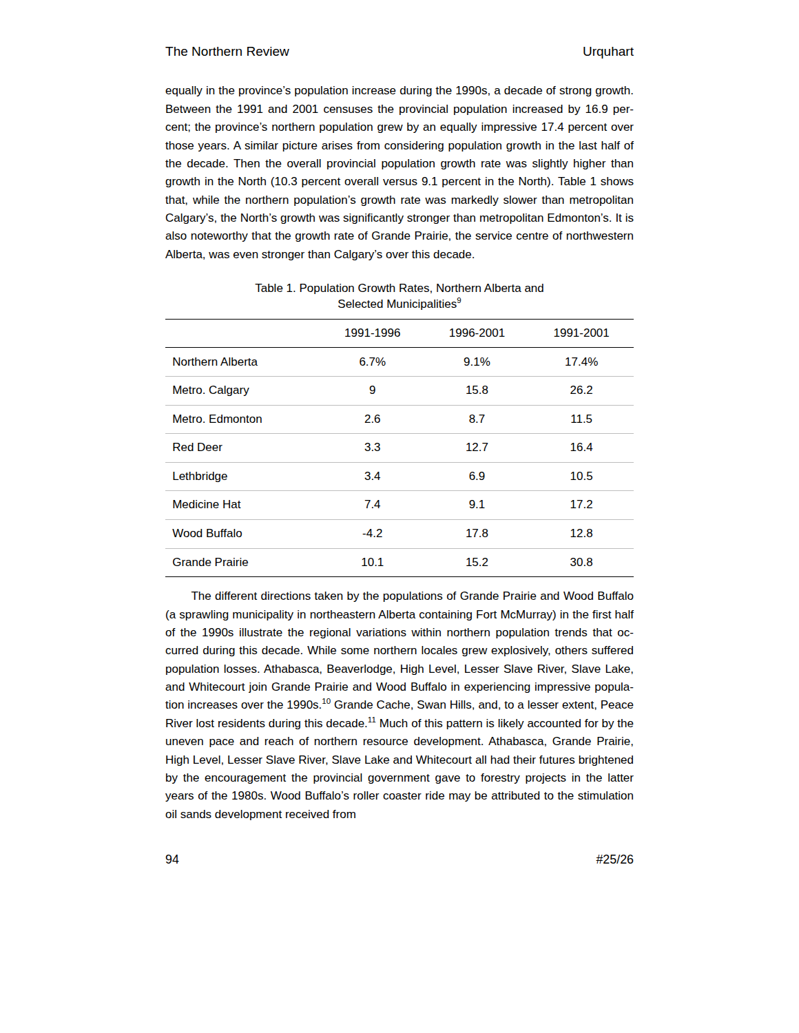The Northern Review Urquhart
equally in the province’s population increase during the 1990s, a decade of strong growth. Between the 1991 and 2001 censuses the provincial population increased by 16.9 percent; the province’s northern population grew by an equally impressive 17.4 percent over those years. A similar picture arises from considering population growth in the last half of the decade. Then the overall provincial population growth rate was slightly higher than growth in the North (10.3 percent overall versus 9.1 percent in the North). Table 1 shows that, while the northern population’s growth rate was markedly slower than metropolitan Calgary’s, the North’s growth was significantly stronger than metropolitan Edmonton’s. It is also noteworthy that the growth rate of Grande Prairie, the service centre of northwestern Alberta, was even stronger than Calgary’s over this decade.
Table 1. Population Growth Rates, Northern Alberta and
Selected Municipalities9
| | 1991-1996 | 1996-2001 | 1991-2001 |
| --- | --- | --- | --- |
| Northern Alberta | 6.7% | 9.1% | 17.4% |
| Metro. Calgary | 9 | 15.8 | 26.2 |
| Metro. Edmonton | 2.6 | 8.7 | 11.5 |
| Red Deer | 3.3 | 12.7 | 16.4 |
| Lethbridge | 3.4 | 6.9 | 10.5 |
| Medicine Hat | 7.4 | 9.1 | 17.2 |
| Wood Buffalo | -4.2 | 17.8 | 12.8 |
| Grande Prairie | 10.1 | 15.2 | 30.8 |
The different directions taken by the populations of Grande Prairie and Wood Buffalo (a sprawling municipality in northeastern Alberta containing Fort McMurray) in the first half of the 1990s illustrate the regional variations within northern population trends that occurred during this decade. While some northern locales grew explosively, others suffered population losses. Athabasca, Beaverlodge, High Level, Lesser Slave River, Slave Lake, and Whitecourt join Grande Prairie and Wood Buffalo in experiencing impressive population increases over the 1990s.10 Grande Cache, Swan Hills, and, to a lesser extent, Peace River lost residents during this decade.11 Much of this pattern is likely accounted for by the uneven pace and reach of northern resource development. Athabasca, Grande Prairie, High Level, Lesser Slave River, Slave Lake and Whitecourt all had their futures brightened by the encouragement the provincial government gave to forestry projects in the latter years of the 1980s. Wood Buffalo’s roller coaster ride may be attributed to the stimulation oil sands development received from
94 #25/26